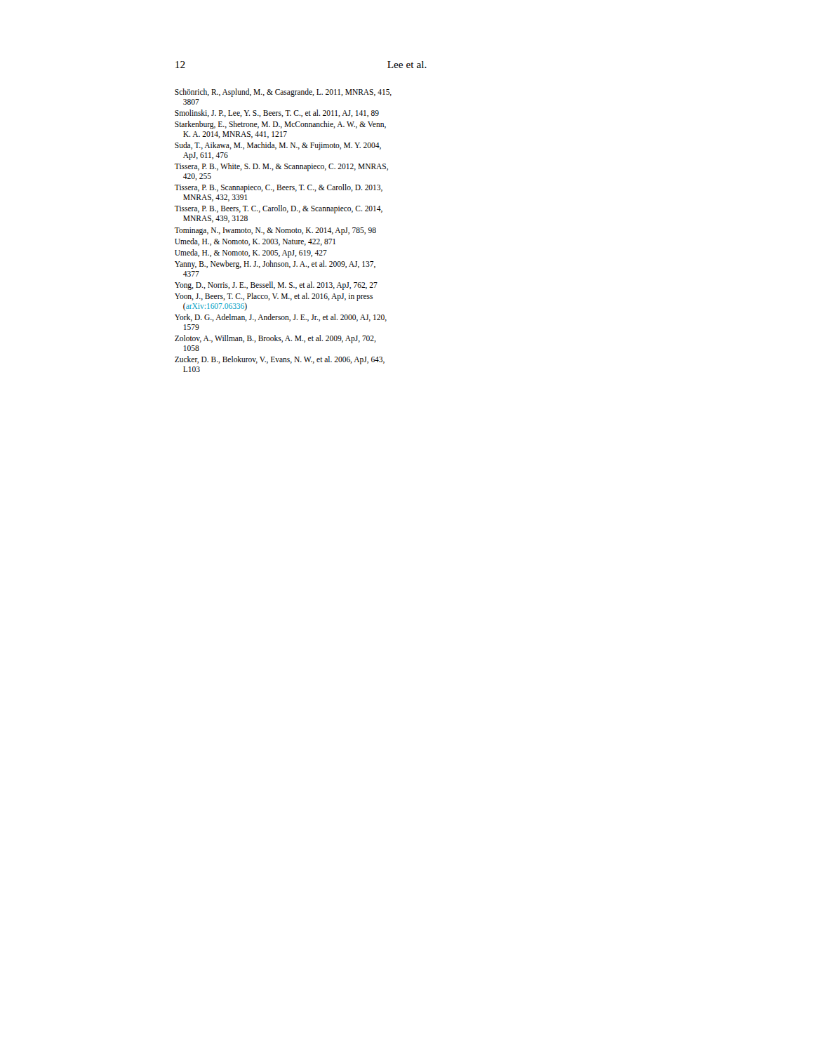12 Lee et al.
Schönrich, R., Asplund, M., & Casagrande, L. 2011, MNRAS, 415, 3807
Smolinski, J. P., Lee, Y. S., Beers, T. C., et al. 2011, AJ, 141, 89
Starkenburg, E., Shetrone, M. D., McConnanchie, A. W., & Venn, K. A. 2014, MNRAS, 441, 1217
Suda, T., Aikawa, M., Machida, M. N., & Fujimoto, M. Y. 2004, ApJ, 611, 476
Tissera, P. B., White, S. D. M., & Scannapieco, C. 2012, MNRAS, 420, 255
Tissera, P. B., Scannapieco, C., Beers, T. C., & Carollo, D. 2013, MNRAS, 432, 3391
Tissera, P. B., Beers, T. C., Carollo, D., & Scannapieco, C. 2014, MNRAS, 439, 3128
Tominaga, N., Iwamoto, N., & Nomoto, K. 2014, ApJ, 785, 98
Umeda, H., & Nomoto, K. 2003, Nature, 422, 871
Umeda, H., & Nomoto, K. 2005, ApJ, 619, 427
Yanny, B., Newberg, H. J., Johnson, J. A., et al. 2009, AJ, 137, 4377
Yong, D., Norris, J. E., Bessell, M. S., et al. 2013, ApJ, 762, 27
Yoon, J., Beers, T. C., Placco, V. M., et al. 2016, ApJ, in press (arXiv:1607.06336)
York, D. G., Adelman, J., Anderson, J. E., Jr., et al. 2000, AJ, 120, 1579
Zolotov, A., Willman, B., Brooks, A. M., et al. 2009, ApJ, 702, 1058
Zucker, D. B., Belokurov, V., Evans, N. W., et al. 2006, ApJ, 643, L103